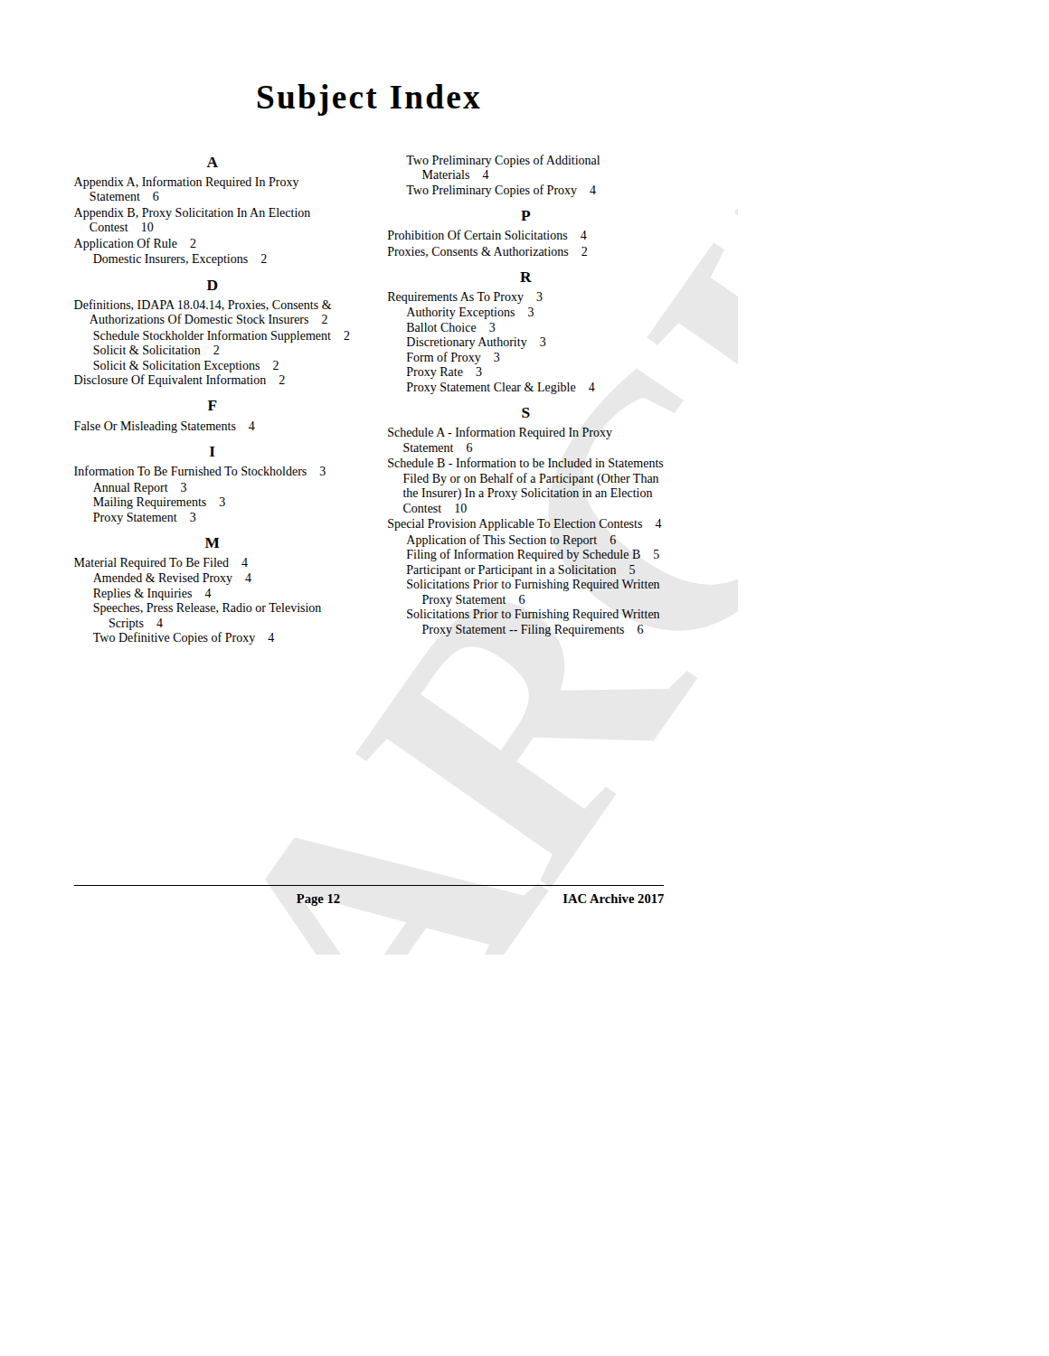ARCHIVE
Subject Index
A
Appendix A, Information Required In Proxy Statement6
Appendix B, Proxy Solicitation In An Election Contest10
Application Of Rule2
Domestic Insurers, Exceptions2
D
Definitions, IDAPA 18.04.14, Proxies, Consents & Authorizations Of Domestic Stock Insurers2
Schedule Stockholder Information Supplement2
Solicit & Solicitation2
Solicit & Solicitation Exceptions2
Disclosure Of Equivalent Information2
F
False Or Misleading Statements4
I
Information To Be Furnished To Stockholders3
Annual Report3
Mailing Requirements3
Proxy Statement3
M
Material Required To Be Filed4
Amended & Revised Proxy4
Replies & Inquiries4
Speeches, Press Release, Radio or Television Scripts4
Two Definitive Copies of Proxy4
Two Preliminary Copies of Additional Materials4
Two Preliminary Copies of Proxy4
P
Prohibition Of Certain Solicitations4
Proxies, Consents & Authorizations2
R
Requirements As To Proxy3
Authority Exceptions3
Ballot Choice3
Discretionary Authority3
Form of Proxy3
Proxy Rate3
Proxy Statement Clear & Legible4
S
Schedule A - Information Required In Proxy Statement6
Schedule B - Information to be Included in Statements Filed By or on Behalf of a Participant (Other Than the Insurer) In a Proxy Solicitation in an Election Contest10
Special Provision Applicable To Election Contests4
Application of This Section to Report6
Filing of Information Required by Schedule B5
Participant or Participant in a Solicitation5
Solicitations Prior to Furnishing Required Written Proxy Statement6
Solicitations Prior to Furnishing Required Written Proxy Statement -- Filing Requirements6
Page 12
IAC Archive 2017